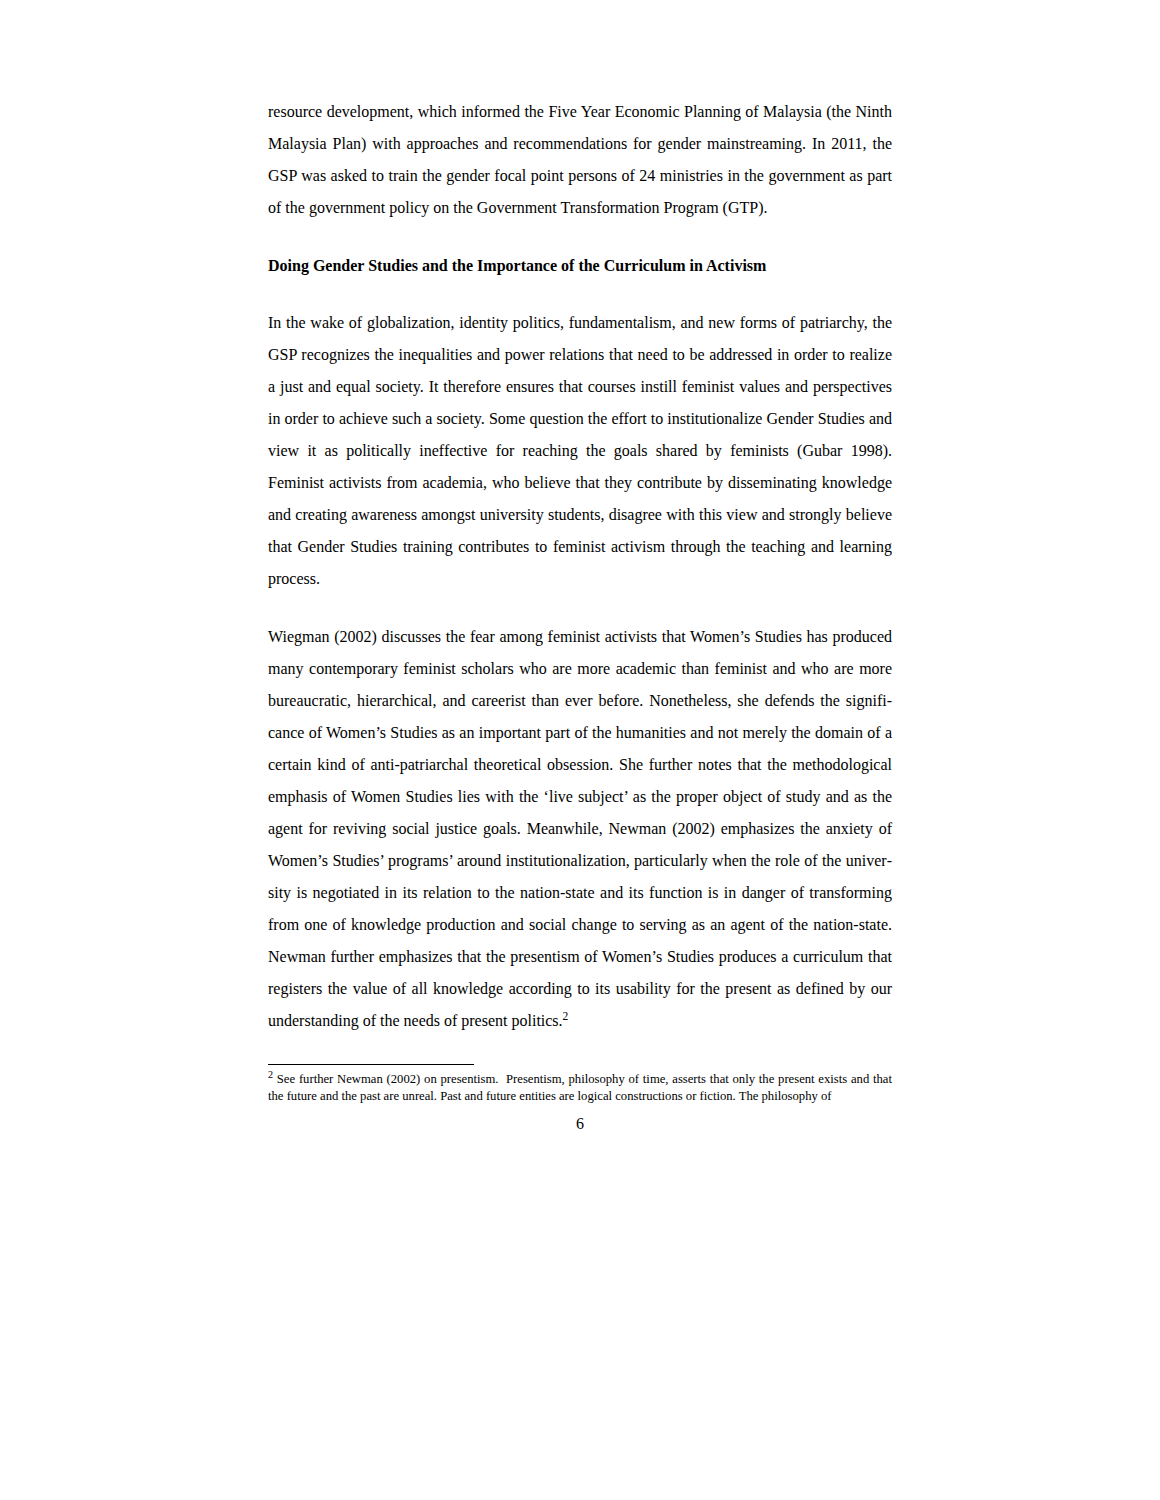resource development, which informed the Five Year Economic Planning of Malaysia (the Ninth Malaysia Plan) with approaches and recommendations for gender mainstreaming. In 2011, the GSP was asked to train the gender focal point persons of 24 ministries in the government as part of the government policy on the Government Transformation Program (GTP).
Doing Gender Studies and the Importance of the Curriculum in Activism
In the wake of globalization, identity politics, fundamentalism, and new forms of patriarchy, the GSP recognizes the inequalities and power relations that need to be addressed in order to realize a just and equal society. It therefore ensures that courses instill feminist values and perspectives in order to achieve such a society. Some question the effort to institutionalize Gender Studies and view it as politically ineffective for reaching the goals shared by feminists (Gubar 1998). Feminist activists from academia, who believe that they contribute by disseminating knowledge and creating awareness amongst university students, disagree with this view and strongly believe that Gender Studies training contributes to feminist activism through the teaching and learning process.
Wiegman (2002) discusses the fear among feminist activists that Women’s Studies has produced many contemporary feminist scholars who are more academic than feminist and who are more bureaucratic, hierarchical, and careerist than ever before. Nonetheless, she defends the significance of Women’s Studies as an important part of the humanities and not merely the domain of a certain kind of anti-patriarchal theoretical obsession. She further notes that the methodological emphasis of Women Studies lies with the ‘live subject’ as the proper object of study and as the agent for reviving social justice goals. Meanwhile, Newman (2002) emphasizes the anxiety of Women’s Studies’ programs’ around institutionalization, particularly when the role of the university is negotiated in its relation to the nation-state and its function is in danger of transforming from one of knowledge production and social change to serving as an agent of the nation-state. Newman further emphasizes that the presentism of Women’s Studies produces a curriculum that registers the value of all knowledge according to its usability for the present as defined by our understanding of the needs of present politics.2
2 See further Newman (2002) on presentism. Presentism, philosophy of time, asserts that only the present exists and that the future and the past are unreal. Past and future entities are logical constructions or fiction. The philosophy of
6